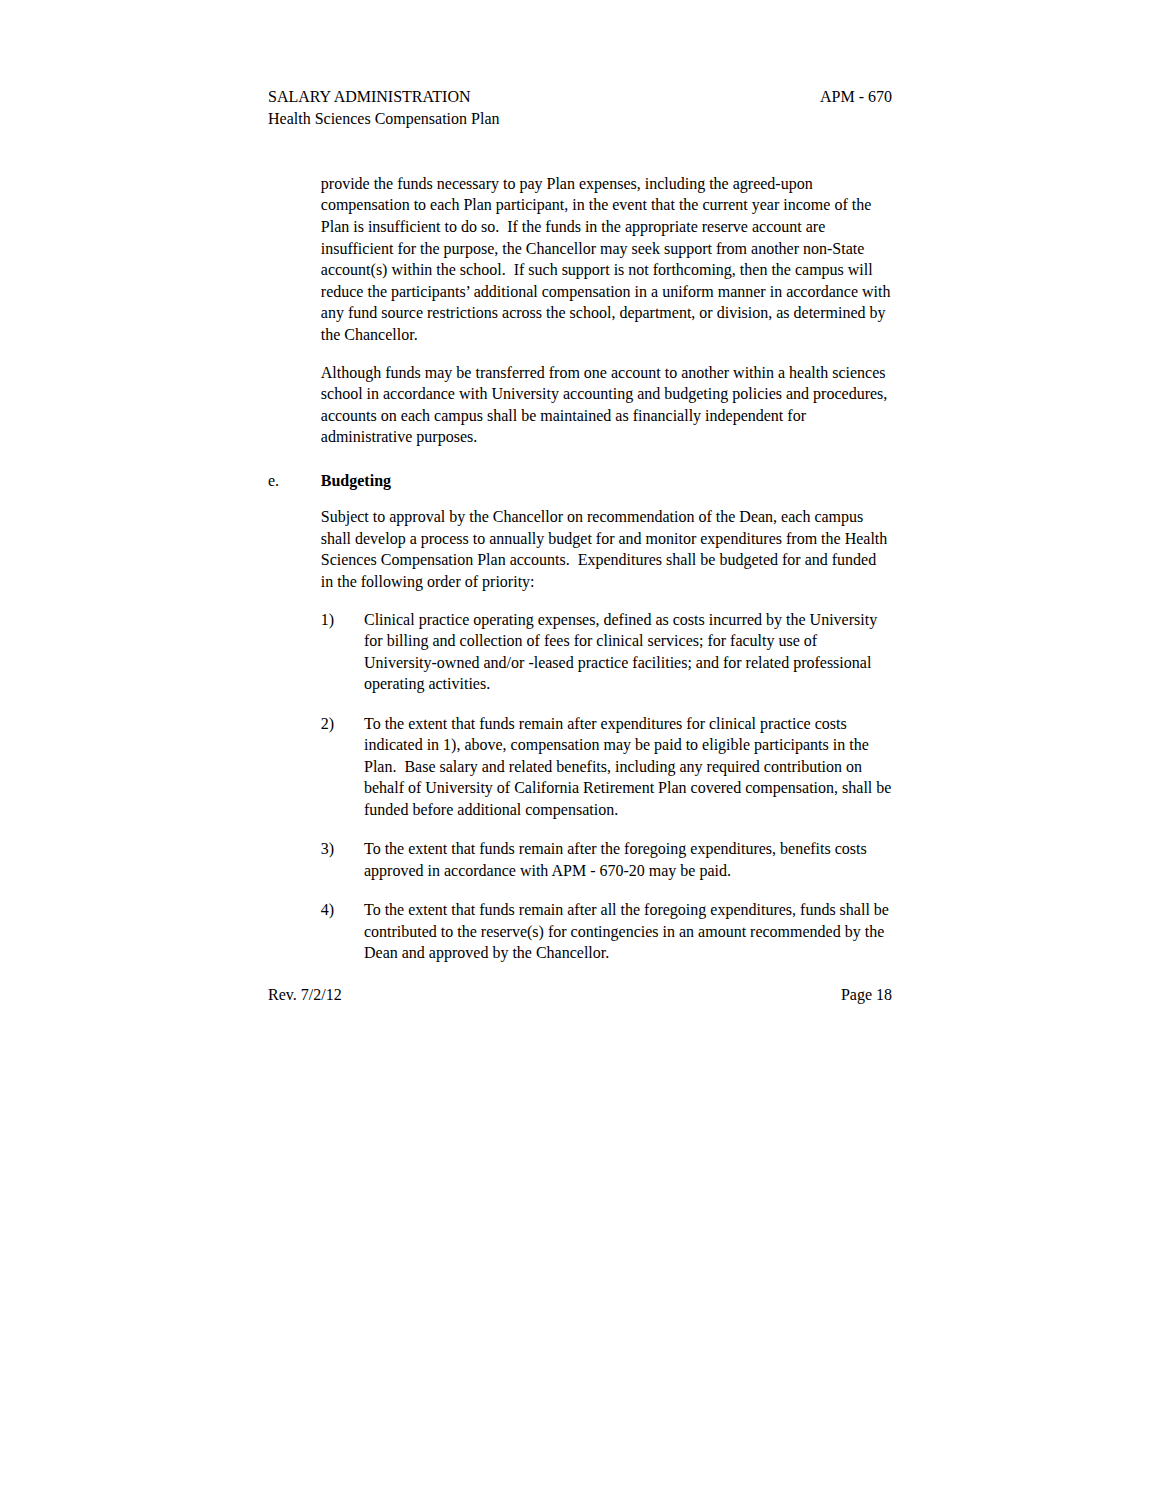SALARY ADMINISTRATION
Health Sciences Compensation Plan
APM - 670
provide the funds necessary to pay Plan expenses, including the agreed-upon compensation to each Plan participant, in the event that the current year income of the Plan is insufficient to do so. If the funds in the appropriate reserve account are insufficient for the purpose, the Chancellor may seek support from another non-State account(s) within the school. If such support is not forthcoming, then the campus will reduce the participants’ additional compensation in a uniform manner in accordance with any fund source restrictions across the school, department, or division, as determined by the Chancellor.
Although funds may be transferred from one account to another within a health sciences school in accordance with University accounting and budgeting policies and procedures, accounts on each campus shall be maintained as financially independent for administrative purposes.
e.
Budgeting
Subject to approval by the Chancellor on recommendation of the Dean, each campus shall develop a process to annually budget for and monitor expenditures from the Health Sciences Compensation Plan accounts. Expenditures shall be budgeted for and funded in the following order of priority:
Clinical practice operating expenses, defined as costs incurred by the University for billing and collection of fees for clinical services; for faculty use of University-owned and/or -leased practice facilities; and for related professional operating activities.
To the extent that funds remain after expenditures for clinical practice costs indicated in 1), above, compensation may be paid to eligible participants in the Plan. Base salary and related benefits, including any required contribution on behalf of University of California Retirement Plan covered compensation, shall be funded before additional compensation.
To the extent that funds remain after the foregoing expenditures, benefits costs approved in accordance with APM - 670-20 may be paid.
To the extent that funds remain after all the foregoing expenditures, funds shall be contributed to the reserve(s) for contingencies in an amount recommended by the Dean and approved by the Chancellor.
Rev. 7/2/12
Page 18